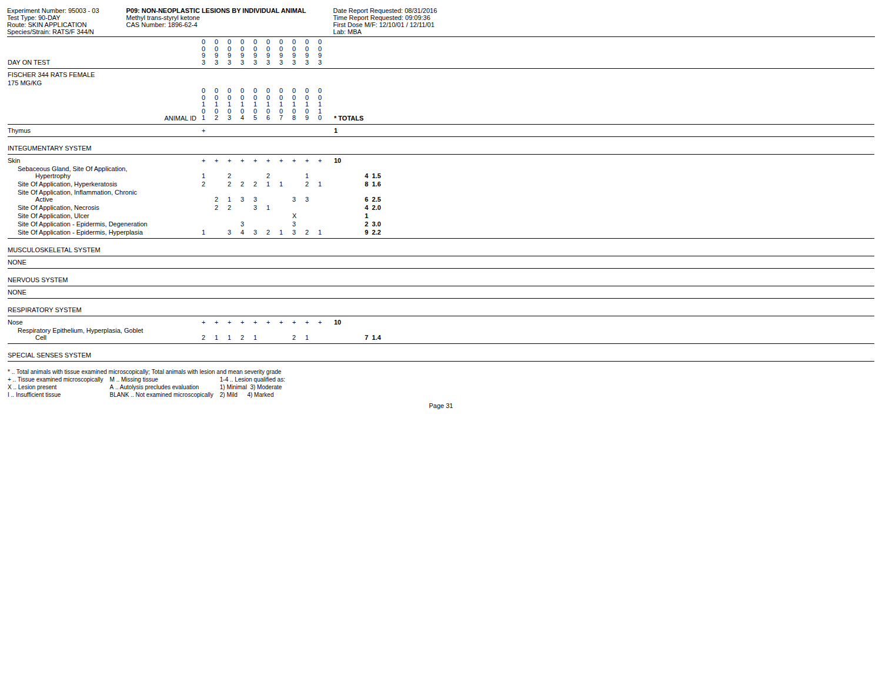| Experiment Number: 95003 - 03 | P09: NON-NEOPLASTIC LESIONS BY INDIVIDUAL ANIMAL | Date Report Requested: 08/31/2016 |
| Test Type: 90-DAY | Methyl trans-styryl ketone | Time Report Requested: 09:09:36 |
| Route: SKIN APPLICATION | CAS Number: 1896-62-4 | First Dose M/F: 12/10/01 / 12/11/01 |
| Species/Strain: RATS/F 344/N | | Lab: MBA |
| DAY ON TEST | 0 0 9 3 | 0 0 9 3 | 0 0 9 3 | 0 0 9 3 | 0 0 9 3 | 0 0 9 3 | 0 0 9 3 | 0 0 9 3 | 0 0 9 3 | 0 0 9 3 | | |
| FISCHER 344 RATS FEMALE | |
| 175 MG/KG | |
| ANIMAL ID | 0 0 1 0 1 | 0 0 1 0 2 | 0 0 1 0 3 | 0 0 1 0 4 | 0 0 1 0 5 | 0 0 1 0 6 | 0 0 1 0 7 | 0 0 1 0 8 | 0 0 1 0 9 | 0 0 1 1 0 | * TOTALS | |
| Thymus | + | | 1 | |
| INTEGUMENTARY SYSTEM |
| Skin | + | + | + | + | + | + | + | + | + | + | 10 | |
| Sebaceous Gland, Site Of Application, Hypertrophy | 1 | | 2 | | | 2 | | | 1 | | | 4 1.5 |
| Site Of Application, Hyperkeratosis | 2 | | 2 | 2 | 2 | 1 | 1 | | 2 | 1 | | 8 1.6 |
| Site Of Application, Inflammation, Chronic Active | | 2 | 1 | 3 | 3 | | | 3 | 3 | | | 6 2.5 |
| Site Of Application, Necrosis | | 2 | 2 | | 3 | 1 | | | | | | 4 2.0 |
| Site Of Application, Ulcer | | | | | | | | X | | | | 1 |
| Site Of Application - Epidermis, Degeneration | | | | 3 | | | | 3 | | | | 2 3.0 |
| Site Of Application - Epidermis, Hyperplasia | 1 | | 3 | 4 | 3 | 2 | 1 | 3 | 2 | 1 | | 9 2.2 |
| MUSCULOSKELETAL SYSTEM |
| NONE |
| NERVOUS SYSTEM |
| NONE |
| RESPIRATORY SYSTEM |
| Nose | + | + | + | + | + | + | + | + | + | + | 10 | |
| Respiratory Epithelium, Hyperplasia, Goblet Cell | 2 | 1 | 1 | 2 | 1 | | | 2 | 1 | | | 7 1.4 |
| SPECIAL SENSES SYSTEM |
| * .. Total animals with tissue examined microscopically; Total animals with lesion and mean severity grade |
| + .. Tissue examined microscopically | M .. Missing tissue | 1-4 .. Lesion qualified as: |
| X .. Lesion present | A .. Autolysis precludes evaluation | 1) Minimal 3) Moderate |
| I .. Insufficient tissue | BLANK .. Not examined microscopically | 2) Mild 4) Marked |
Page 31